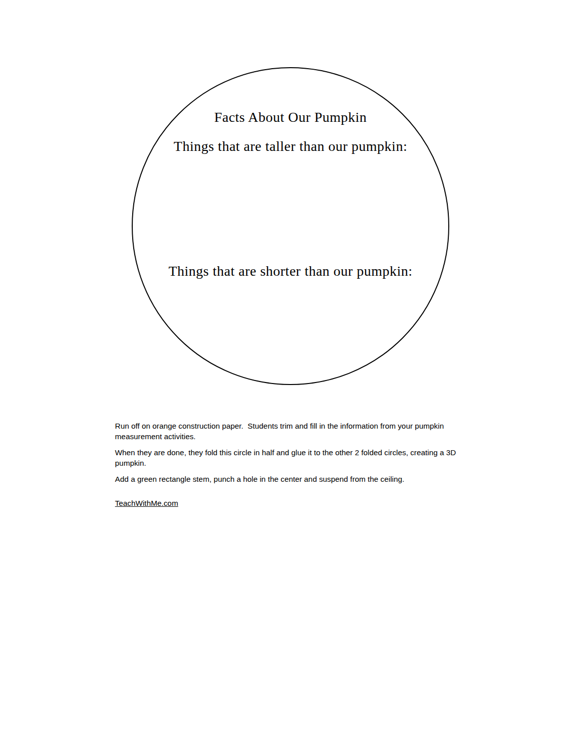Facts About Our Pumpkin
Things that are taller than our pumpkin:
Things that are shorter than our pumpkin:
Run off on orange construction paper. Students trim and fill in the information from your pumpkin measurement activities.
When they are done, they fold this circle in half and glue it to the other 2 folded circles, creating a 3D pumpkin.
Add a green rectangle stem, punch a hole in the center and suspend from the ceiling.
TeachWithMe.com